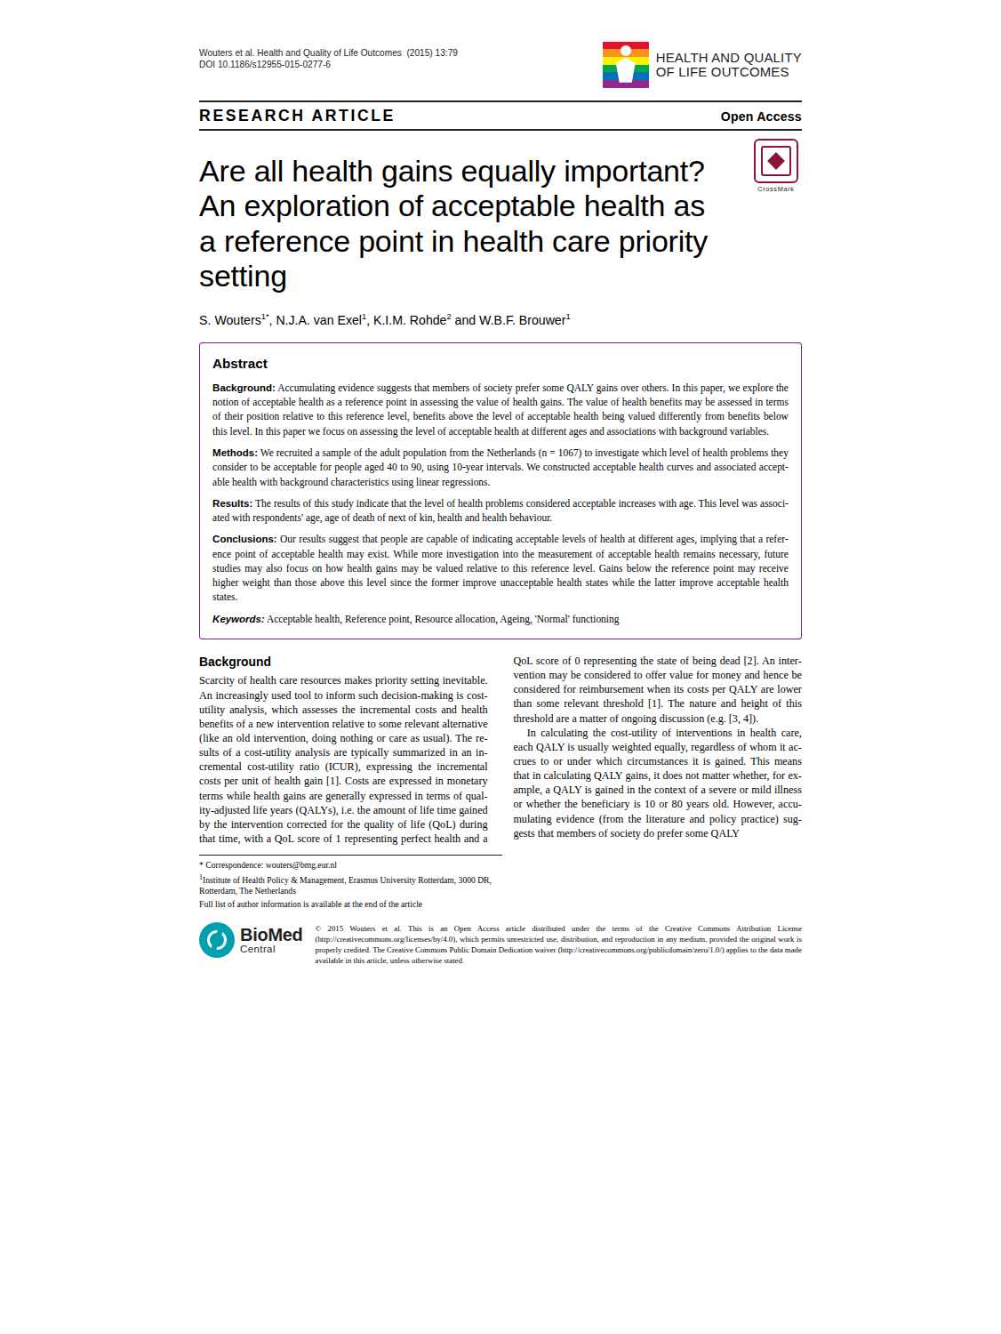Wouters et al. Health and Quality of Life Outcomes (2015) 13:79 DOI 10.1186/s12955-015-0277-6
HEALTH AND QUALITY OF LIFE OUTCOMES
Research article
Open Access
CrossMark
Are all health gains equally important? An exploration of acceptable health as a reference point in health care priority setting
S. Wouters1*, N.J.A. van Exel1, K.I.M. Rohde2 and W.B.F. Brouwer1
Abstract
Background: Accumulating evidence suggests that members of society prefer some QALY gains over others. In this paper, we explore the notion of acceptable health as a reference point in assessing the value of health gains. The value of health benefits may be assessed in terms of their position relative to this reference level, benefits above the level of acceptable health being valued differently from benefits below this level. In this paper we focus on assessing the level of acceptable health at different ages and associations with background variables.
Methods: We recruited a sample of the adult population from the Netherlands (n = 1067) to investigate which level of health problems they consider to be acceptable for people aged 40 to 90, using 10-year intervals. We constructed acceptable health curves and associated acceptable health with background characteristics using linear regressions.
Results: The results of this study indicate that the level of health problems considered acceptable increases with age. This level was associated with respondents' age, age of death of next of kin, health and health behaviour.
Conclusions: Our results suggest that people are capable of indicating acceptable levels of health at different ages, implying that a reference point of acceptable health may exist. While more investigation into the measurement of acceptable health remains necessary, future studies may also focus on how health gains may be valued relative to this reference level. Gains below the reference point may receive higher weight than those above this level since the former improve unacceptable health states while the latter improve acceptable health states.
Keywords: Acceptable health, Reference point, Resource allocation, Ageing, 'Normal' functioning
Background
Scarcity of health care resources makes priority setting inevitable. An increasingly used tool to inform such decision-making is cost-utility analysis, which assesses the incremental costs and health benefits of a new intervention relative to some relevant alternative (like an old intervention, doing nothing or care as usual). The results of a cost-utility analysis are typically summarized in an incremental cost-utility ratio (ICUR), expressing the incremental costs per unit of health gain [1]. Costs are expressed in monetary terms while health gains are generally expressed in terms of quality-adjusted life years (QALYs), i.e. the amount of life time gained by the intervention corrected for the quality of life (QoL) during that time, with a QoL score of 1 representing perfect health and a QoL score of 0 representing the state of being dead [2]. An intervention may be considered to offer value for money and hence be considered for reimbursement when its costs per QALY are lower than some relevant threshold [1]. The nature and height of this threshold are a matter of ongoing discussion (e.g. [3, 4]).
In calculating the cost-utility of interventions in health care, each QALY is usually weighted equally, regardless of whom it accrues to or under which circumstances it is gained. This means that in calculating QALY gains, it does not matter whether, for example, a QALY is gained in the context of a severe or mild illness or whether the beneficiary is 10 or 80 years old. However, accumulating evidence (from the literature and policy practice) suggests that members of society do prefer some QALY
* Correspondence: wouters@bmg.eur.nl
1Institute of Health Policy & Management, Erasmus University Rotterdam, 3000 DR, Rotterdam, The Netherlands
Full list of author information is available at the end of the article
BioMedCentral
© 2015 Wouters et al. This is an Open Access article distributed under the terms of the Creative Commons Attribution License (http://creativecommons.org/licenses/by/4.0), which permits unrestricted use, distribution, and reproduction in any medium, provided the original work is properly credited. The Creative Commons Public Domain Dedication waiver (http://creativecommons.org/publicdomain/zero/1.0/) applies to the data made available in this article, unless otherwise stated.